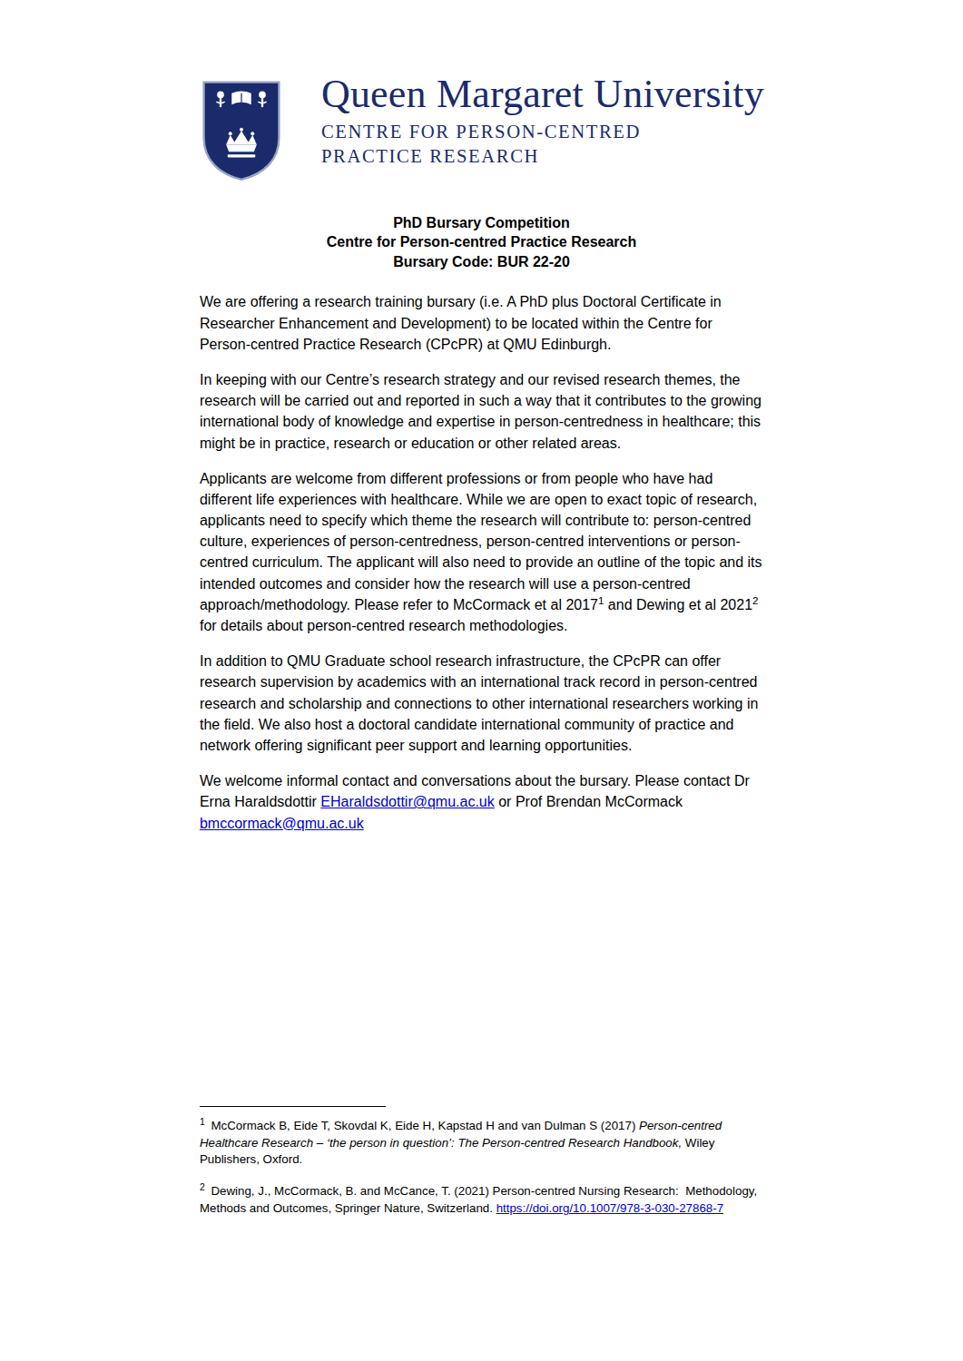Queen Margaret University
Centre for Person-centred
Practice Research
PhD Bursary Competition
Centre for Person-centred Practice Research
Bursary Code: BUR 22-20
We are offering a research training bursary (i.e. A PhD plus Doctoral Certificate in Researcher Enhancement and Development) to be located within the Centre for Person-centred Practice Research (CPcPR) at QMU Edinburgh.
In keeping with our Centre’s research strategy and our revised research themes, the research will be carried out and reported in such a way that it contributes to the growing international body of knowledge and expertise in person-centredness in healthcare; this might be in practice, research or education or other related areas.
Applicants are welcome from different professions or from people who have had different life experiences with healthcare. While we are open to exact topic of research, applicants need to specify which theme the research will contribute to: person-centred culture, experiences of person-centredness, person-centred interventions or person-centred curriculum. The applicant will also need to provide an outline of the topic and its intended outcomes and consider how the research will use a person-centred approach/methodology. Please refer to McCormack et al 20171 and Dewing et al 20212 for details about person-centred research methodologies.
In addition to QMU Graduate school research infrastructure, the CPcPR can offer research supervision by academics with an international track record in person-centred research and scholarship and connections to other international researchers working in the field. We also host a doctoral candidate international community of practice and network offering significant peer support and learning opportunities.
We welcome informal contact and conversations about the bursary. Please contact Dr Erna Haraldsdottir EHaraldsdottir@qmu.ac.uk or Prof Brendan McCormack bmccormack@qmu.ac.uk
1 McCormack B, Eide T, Skovdal K, Eide H, Kapstad H and van Dulman S (2017) Person-centred Healthcare Research – ‘the person in question’: The Person-centred Research Handbook, Wiley Publishers, Oxford.
2 Dewing, J., McCormack, B. and McCance, T. (2021) Person-centred Nursing Research: Methodology, Methods and Outcomes, Springer Nature, Switzerland. https://doi.org/10.1007/978-3-030-27868-7